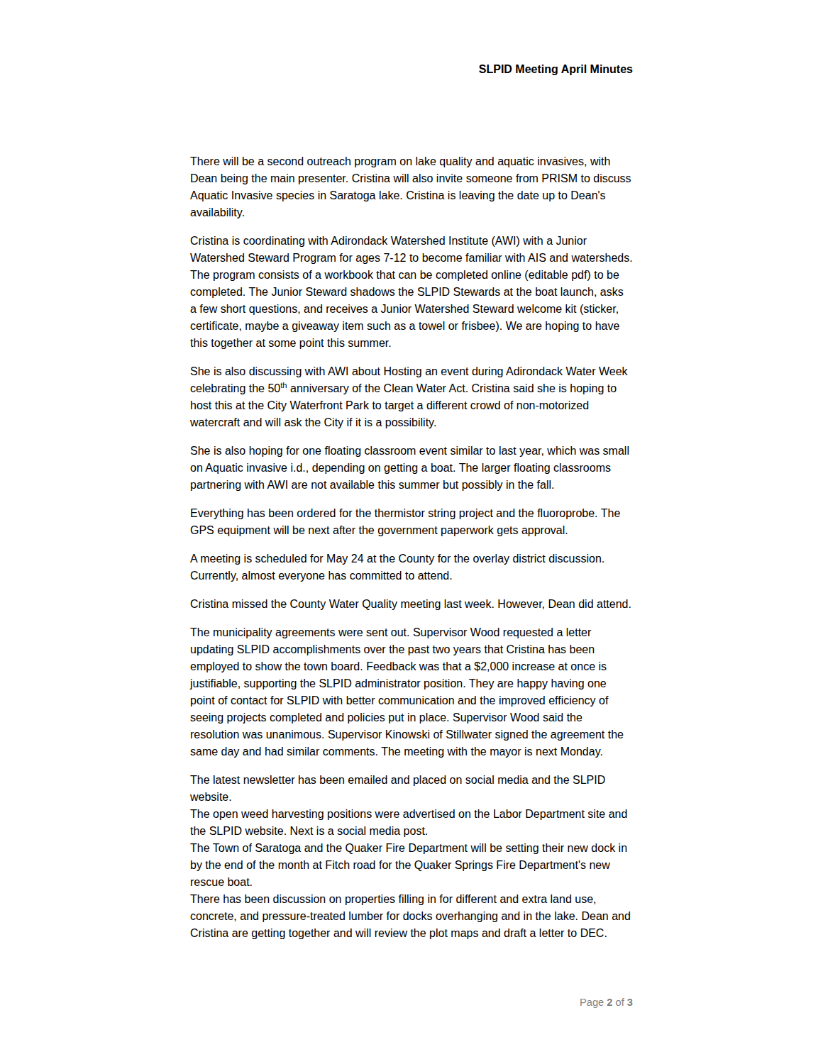SLPID Meeting April Minutes
There will be a second outreach program on lake quality and aquatic invasives, with Dean being the main presenter. Cristina will also invite someone from PRISM to discuss Aquatic Invasive species in Saratoga lake. Cristina is leaving the date up to Dean's availability.
Cristina is coordinating with Adirondack Watershed Institute (AWI) with a Junior Watershed Steward Program for ages 7-12 to become familiar with AIS and watersheds. The program consists of a workbook that can be completed online (editable pdf) to be completed. The Junior Steward shadows the SLPID Stewards at the boat launch, asks a few short questions, and receives a Junior Watershed Steward welcome kit (sticker, certificate, maybe a giveaway item such as a towel or frisbee). We are hoping to have this together at some point this summer.
She is also discussing with AWI about Hosting an event during Adirondack Water Week celebrating the 50th anniversary of the Clean Water Act. Cristina said she is hoping to host this at the City Waterfront Park to target a different crowd of non-motorized watercraft and will ask the City if it is a possibility.
She is also hoping for one floating classroom event similar to last year, which was small on Aquatic invasive i.d., depending on getting a boat. The larger floating classrooms partnering with AWI are not available this summer but possibly in the fall.
Everything has been ordered for the thermistor string project and the fluoroprobe. The GPS equipment will be next after the government paperwork gets approval.
A meeting is scheduled for May 24 at the County for the overlay district discussion. Currently, almost everyone has committed to attend.
Cristina missed the County Water Quality meeting last week. However, Dean did attend.
The municipality agreements were sent out. Supervisor Wood requested a letter updating SLPID accomplishments over the past two years that Cristina has been employed to show the town board. Feedback was that a $2,000 increase at once is justifiable, supporting the SLPID administrator position. They are happy having one point of contact for SLPID with better communication and the improved efficiency of seeing projects completed and policies put in place. Supervisor Wood said the resolution was unanimous. Supervisor Kinowski of Stillwater signed the agreement the same day and had similar comments. The meeting with the mayor is next Monday.
The latest newsletter has been emailed and placed on social media and the SLPID website.
The open weed harvesting positions were advertised on the Labor Department site and the SLPID website. Next is a social media post.
The Town of Saratoga and the Quaker Fire Department will be setting their new dock in by the end of the month at Fitch road for the Quaker Springs Fire Department's new rescue boat.
There has been discussion on properties filling in for different and extra land use, concrete, and pressure-treated lumber for docks overhanging and in the lake. Dean and Cristina are getting together and will review the plot maps and draft a letter to DEC.
Page 2 of 3